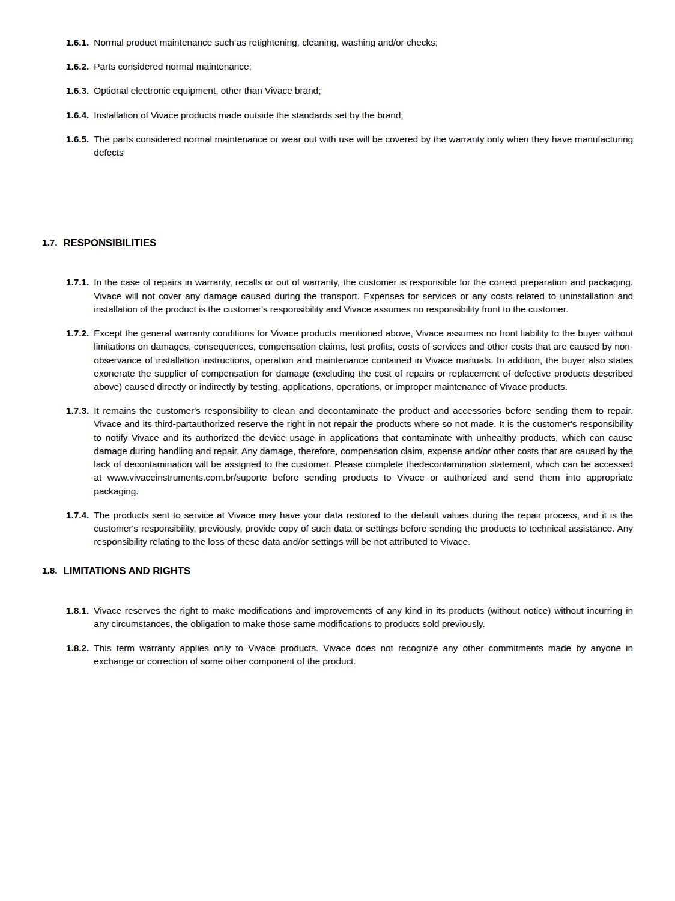1.6.1. Normal product maintenance such as retightening, cleaning, washing and/or checks;
1.6.2. Parts considered normal maintenance;
1.6.3. Optional electronic equipment, other than Vivace brand;
1.6.4. Installation of Vivace products made outside the standards set by the brand;
1.6.5. The parts considered normal maintenance or wear out with use will be covered by the warranty only when they have manufacturing defects
1.7.
RESPONSIBILITIES
1.7.1. In the case of repairs in warranty, recalls or out of warranty, the customer is responsible for the correct preparation and packaging. Vivace will not cover any damage caused during the transport. Expenses for services or any costs related to uninstallation and installation of the product is the customer's responsibility and Vivace assumes no responsibility front to the customer.
1.7.2. Except the general warranty conditions for Vivace products mentioned above, Vivace assumes no front liability to the buyer without limitations on damages, consequences, compensation claims, lost profits, costs of services and other costs that are caused by non-observance of installation instructions, operation and maintenance contained in Vivace manuals. In addition, the buyer also states exonerate the supplier of compensation for damage (excluding the cost of repairs or replacement of defective products described above) caused directly or indirectly by testing, applications, operations, or improper maintenance of Vivace products.
1.7.3. It remains the customer's responsibility to clean and decontaminate the product and accessories before sending them to repair. Vivace and its third-partauthorized reserve the right in not repair the products where so not made. It is the customer's responsibility to notify Vivace and its authorized the device usage in applications that contaminate with unhealthy products, which can cause damage during handling and repair. Any damage, therefore, compensation claim, expense and/or other costs that are caused by the lack of decontamination will be assigned to the customer. Please complete thedecontamination statement, which can be accessed at www.vivaceinstruments.com.br/suporte before sending products to Vivace or authorized and send them into appropriate packaging.
1.7.4. The products sent to service at Vivace may have your data restored to the default values during the repair process, and it is the customer's responsibility, previously, provide copy of such data or settings before sending the products to technical assistance. Any responsibility relating to the loss of these data and/or settings will be not attributed to Vivace.
1.8.
LIMITATIONS AND RIGHTS
1.8.1. Vivace reserves the right to make modifications and improvements of any kind in its products (without notice) without incurring in any circumstances, the obligation to make those same modifications to products sold previously.
1.8.2. This term warranty applies only to Vivace products. Vivace does not recognize any other commitments made by anyone in exchange or correction of some other component of the product.